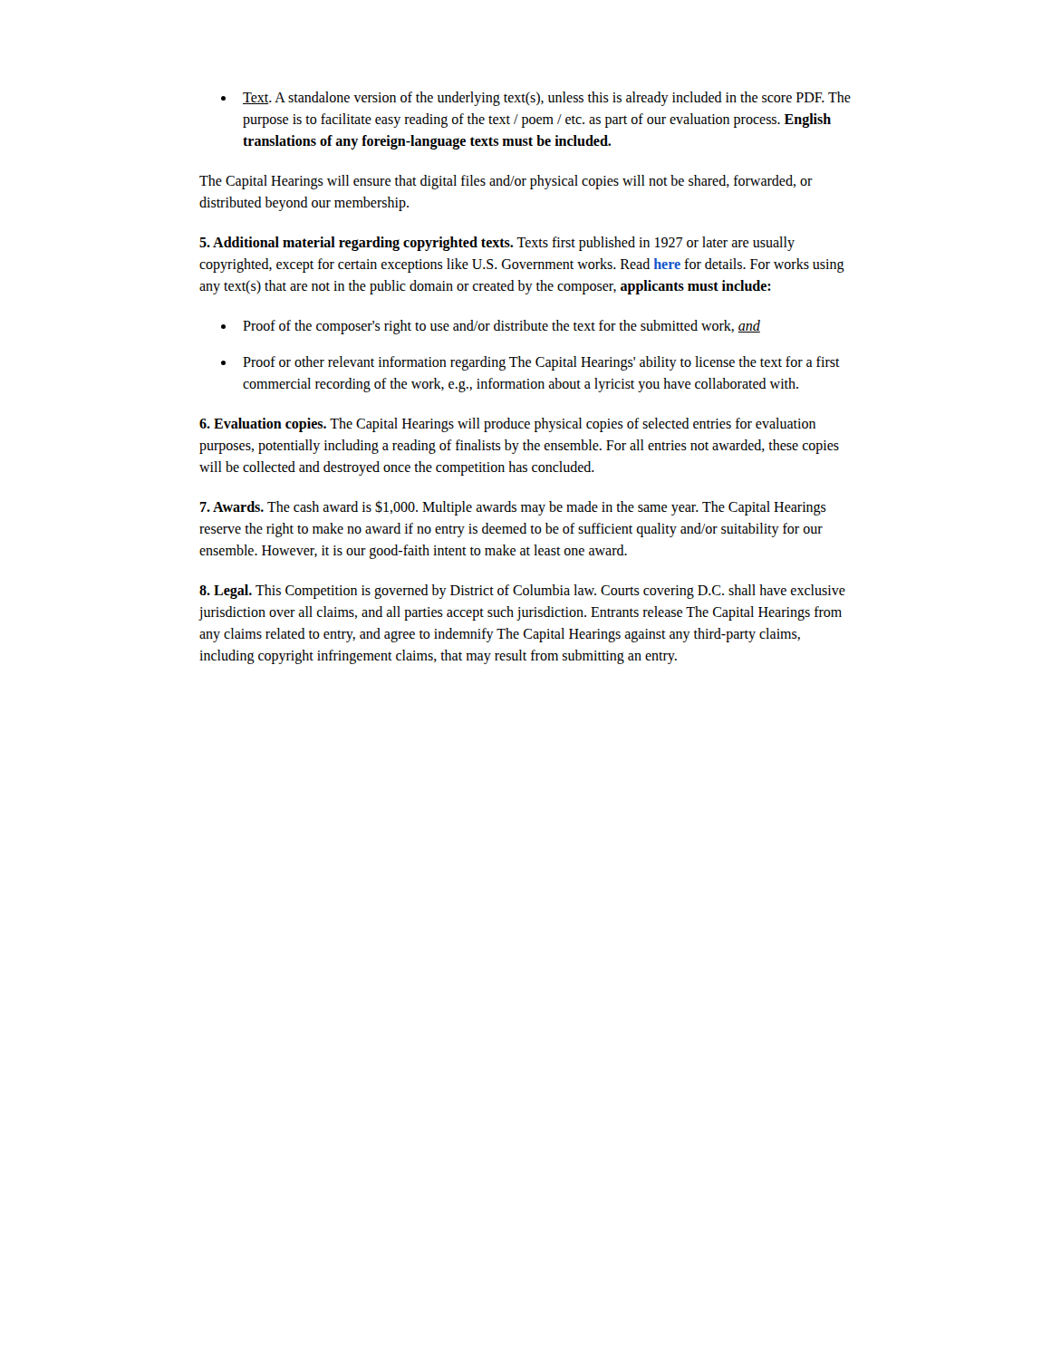Text. A standalone version of the underlying text(s), unless this is already included in the score PDF. The purpose is to facilitate easy reading of the text / poem / etc. as part of our evaluation process. English translations of any foreign-language texts must be included.
The Capital Hearings will ensure that digital files and/or physical copies will not be shared, forwarded, or distributed beyond our membership.
5. Additional material regarding copyrighted texts. Texts first published in 1927 or later are usually copyrighted, except for certain exceptions like U.S. Government works. Read here for details. For works using any text(s) that are not in the public domain or created by the composer, applicants must include:
Proof of the composer's right to use and/or distribute the text for the submitted work, and
Proof or other relevant information regarding The Capital Hearings' ability to license the text for a first commercial recording of the work, e.g., information about a lyricist you have collaborated with.
6. Evaluation copies. The Capital Hearings will produce physical copies of selected entries for evaluation purposes, potentially including a reading of finalists by the ensemble. For all entries not awarded, these copies will be collected and destroyed once the competition has concluded.
7. Awards. The cash award is $1,000. Multiple awards may be made in the same year. The Capital Hearings reserve the right to make no award if no entry is deemed to be of sufficient quality and/or suitability for our ensemble. However, it is our good-faith intent to make at least one award.
8. Legal. This Competition is governed by District of Columbia law. Courts covering D.C. shall have exclusive jurisdiction over all claims, and all parties accept such jurisdiction. Entrants release The Capital Hearings from any claims related to entry, and agree to indemnify The Capital Hearings against any third-party claims, including copyright infringement claims, that may result from submitting an entry.